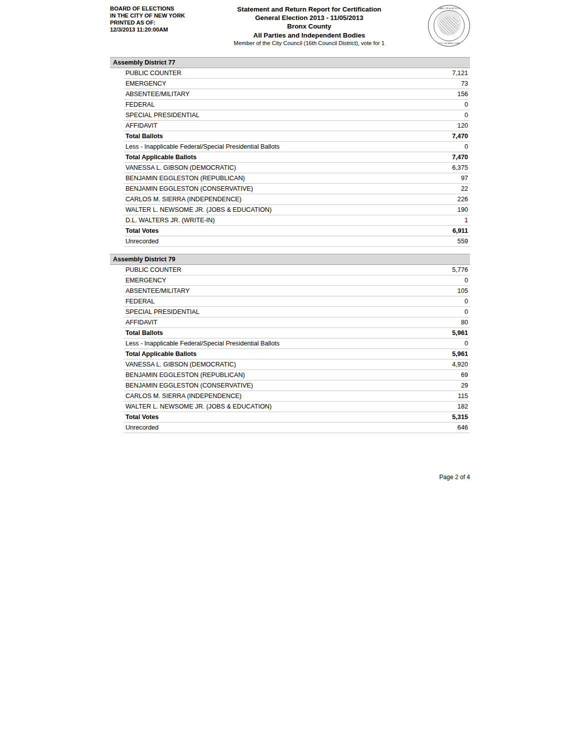BOARD OF ELECTIONS
IN THE CITY OF NEW YORK
PRINTED AS OF:
12/3/2013 11:20:00AM
Statement and Return Report for Certification
General Election 2013 - 11/05/2013
Bronx County
All Parties and Independent Bodies
Member of the City Council (16th Council District), vote for 1
BOARD OF ELECTIONS
CITY OF NEW YORK
Assembly District 77
| PUBLIC COUNTER | 7,121 |
| EMERGENCY | 73 |
| ABSENTEE/MILITARY | 156 |
| FEDERAL | 0 |
| SPECIAL PRESIDENTIAL | 0 |
| AFFIDAVIT | 120 |
| Total Ballots | 7,470 |
| Less - Inapplicable Federal/Special Presidential Ballots | 0 |
| Total Applicable Ballots | 7,470 |
| VANESSA L. GIBSON (DEMOCRATIC) | 6,375 |
| BENJAMIN EGGLESTON (REPUBLICAN) | 97 |
| BENJAMIN EGGLESTON (CONSERVATIVE) | 22 |
| CARLOS M. SIERRA (INDEPENDENCE) | 226 |
| WALTER L. NEWSOME JR. (JOBS & EDUCATION) | 190 |
| D.L. WALTERS JR. (WRITE-IN) | 1 |
| Total Votes | 6,911 |
| Unrecorded | 559 |
Assembly District 79
| PUBLIC COUNTER | 5,776 |
| EMERGENCY | 0 |
| ABSENTEE/MILITARY | 105 |
| FEDERAL | 0 |
| SPECIAL PRESIDENTIAL | 0 |
| AFFIDAVIT | 80 |
| Total Ballots | 5,961 |
| Less - Inapplicable Federal/Special Presidential Ballots | 0 |
| Total Applicable Ballots | 5,961 |
| VANESSA L. GIBSON (DEMOCRATIC) | 4,920 |
| BENJAMIN EGGLESTON (REPUBLICAN) | 69 |
| BENJAMIN EGGLESTON (CONSERVATIVE) | 29 |
| CARLOS M. SIERRA (INDEPENDENCE) | 115 |
| WALTER L. NEWSOME JR. (JOBS & EDUCATION) | 182 |
| Total Votes | 5,315 |
| Unrecorded | 646 |
Page 2 of 4